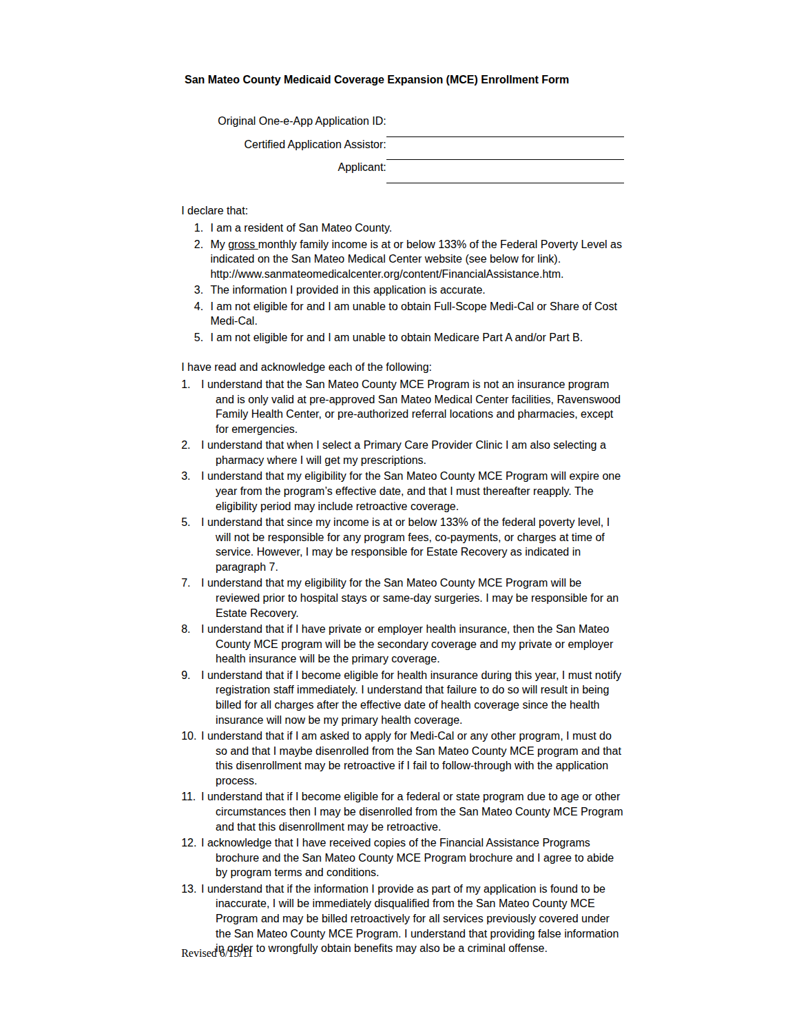San Mateo County Medicaid Coverage Expansion (MCE) Enrollment Form
| Original One-e-App Application ID: | |
| Certified Application Assistor: | |
| Applicant: | |
I declare that:
I am a resident of San Mateo County.
My gross monthly family income is at or below 133% of the Federal Poverty Level as indicated on the San Mateo Medical Center website (see below for link). http://www.sanmateomedicalcenter.org/content/FinancialAssistance.htm.
The information I provided in this application is accurate.
I am not eligible for and I am unable to obtain Full-Scope Medi-Cal or Share of Cost Medi-Cal.
I am not eligible for and I am unable to obtain Medicare Part A and/or Part B.
I have read and acknowledge each of the following:
1. I understand that the San Mateo County MCE Program is not an insurance program and is only valid at pre-approved San Mateo Medical Center facilities, Ravenswood Family Health Center, or pre-authorized referral locations and pharmacies, except for emergencies.
2. I understand that when I select a Primary Care Provider Clinic I am also selecting a pharmacy where I will get my prescriptions.
3. I understand that my eligibility for the San Mateo County MCE Program will expire one year from the program’s effective date, and that I must thereafter reapply. The eligibility period may include retroactive coverage.
5. I understand that since my income is at or below 133% of the federal poverty level, I will not be responsible for any program fees, co-payments, or charges at time of service. However, I may be responsible for Estate Recovery as indicated in paragraph 7.
7. I understand that my eligibility for the San Mateo County MCE Program will be reviewed prior to hospital stays or same-day surgeries. I may be responsible for an Estate Recovery.
8. I understand that if I have private or employer health insurance, then the San Mateo County MCE program will be the secondary coverage and my private or employer health insurance will be the primary coverage.
9. I understand that if I become eligible for health insurance during this year, I must notify registration staff immediately. I understand that failure to do so will result in being billed for all charges after the effective date of health coverage since the health insurance will now be my primary health coverage.
10. I understand that if I am asked to apply for Medi-Cal or any other program, I must do so and that I maybe disenrolled from the San Mateo County MCE program and that this disenrollment may be retroactive if I fail to follow-through with the application process.
11. I understand that if I become eligible for a federal or state program due to age or other circumstances then I may be disenrolled from the San Mateo County MCE Program and that this disenrollment may be retroactive.
12. I acknowledge that I have received copies of the Financial Assistance Programs brochure and the San Mateo County MCE Program brochure and I agree to abide by program terms and conditions.
13. I understand that if the information I provide as part of my application is found to be inaccurate, I will be immediately disqualified from the San Mateo County MCE Program and may be billed retroactively for all services previously covered under the San Mateo County MCE Program. I understand that providing false information in order to wrongfully obtain benefits may also be a criminal offense.
Revised 6/15/11